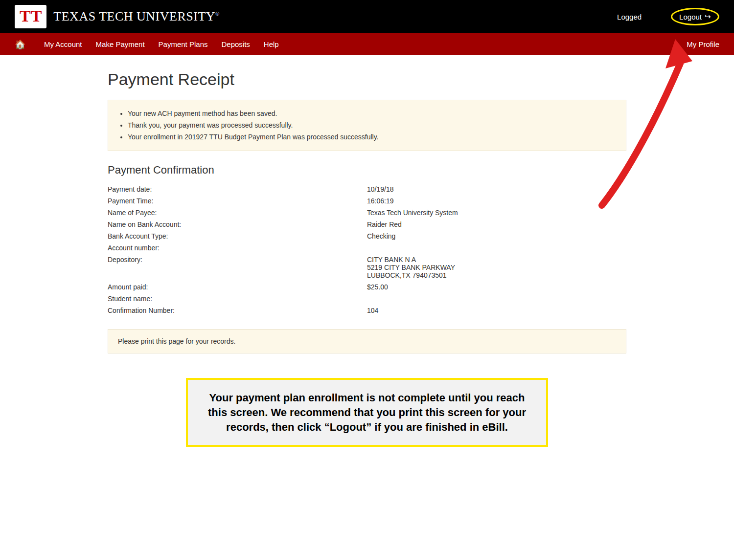TT TEXAS TECH UNIVERSITY®
Logged Logout ↪
🏠
My Account
Make Payment
Payment Plans
Deposits
Help
My Profile
Payment Receipt
Your new ACH payment method has been saved.
Thank you, your payment was processed successfully.
Your enrollment in 201927 TTU Budget Payment Plan was processed successfully.
Payment Confirmation
| Payment date: | 10/19/18 |
| Payment Time: | 16:06:19 |
| Name of Payee: | Texas Tech University System |
| Name on Bank Account: | Raider Red |
| Bank Account Type: | Checking |
| Account number: | |
| Depository: | CITY BANK N A 5219 CITY BANK PARKWAY LUBBOCK,TX 794073501 |
| Amount paid: | $25.00 |
| Student name: | |
| Confirmation Number: | 104 |
Please print this page for your records.
Your payment plan enrollment is not complete until you reach this screen. We recommend that you print this screen for your records, then click “Logout” if you are finished in eBill.